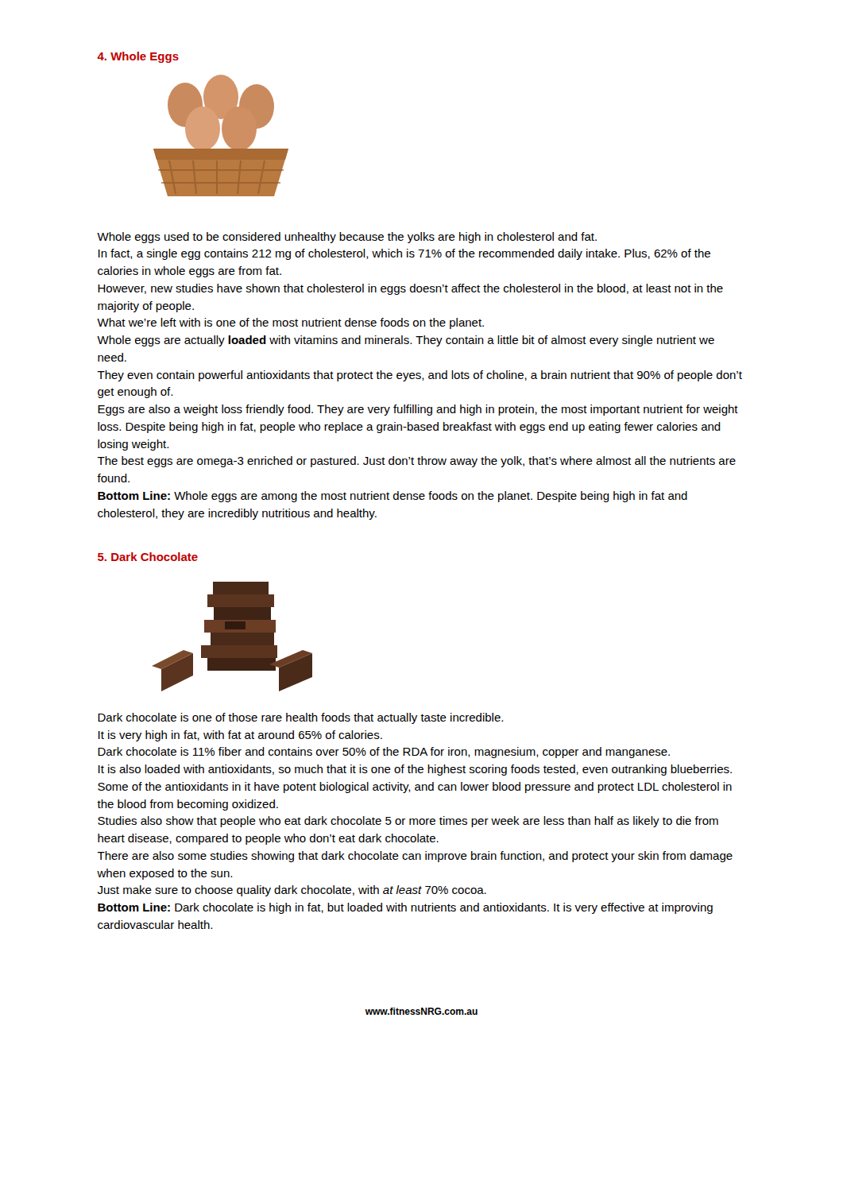4. Whole Eggs
Whole eggs used to be considered unhealthy because the yolks are high in cholesterol and fat. In fact, a single egg contains 212 mg of cholesterol, which is 71% of the recommended daily intake. Plus, 62% of the calories in whole eggs are from fat. However, new studies have shown that cholesterol in eggs doesn’t affect the cholesterol in the blood, at least not in the majority of people. What we’re left with is one of the most nutrient dense foods on the planet. Whole eggs are actually loaded with vitamins and minerals. They contain a little bit of almost every single nutrient we need. They even contain powerful antioxidants that protect the eyes, and lots of choline, a brain nutrient that 90% of people don’t get enough of. Eggs are also a weight loss friendly food. They are very fulfilling and high in protein, the most important nutrient for weight loss. Despite being high in fat, people who replace a grain-based breakfast with eggs end up eating fewer calories and losing weight. The best eggs are omega-3 enriched or pastured. Just don’t throw away the yolk, that’s where almost all the nutrients are found. Bottom Line: Whole eggs are among the most nutrient dense foods on the planet. Despite being high in fat and cholesterol, they are incredibly nutritious and healthy.
5. Dark Chocolate
Dark chocolate is one of those rare health foods that actually taste incredible. It is very high in fat, with fat at around 65% of calories. Dark chocolate is 11% fiber and contains over 50% of the RDA for iron, magnesium, copper and manganese. It is also loaded with antioxidants, so much that it is one of the highest scoring foods tested, even outranking blueberries. Some of the antioxidants in it have potent biological activity, and can lower blood pressure and protect LDL cholesterol in the blood from becoming oxidized. Studies also show that people who eat dark chocolate 5 or more times per week are less than half as likely to die from heart disease, compared to people who don’t eat dark chocolate. There are also some studies showing that dark chocolate can improve brain function, and protect your skin from damage when exposed to the sun. Just make sure to choose quality dark chocolate, with at least 70% cocoa. Bottom Line: Dark chocolate is high in fat, but loaded with nutrients and antioxidants. It is very effective at improving cardiovascular health.
www.fitnessNRG.com.au